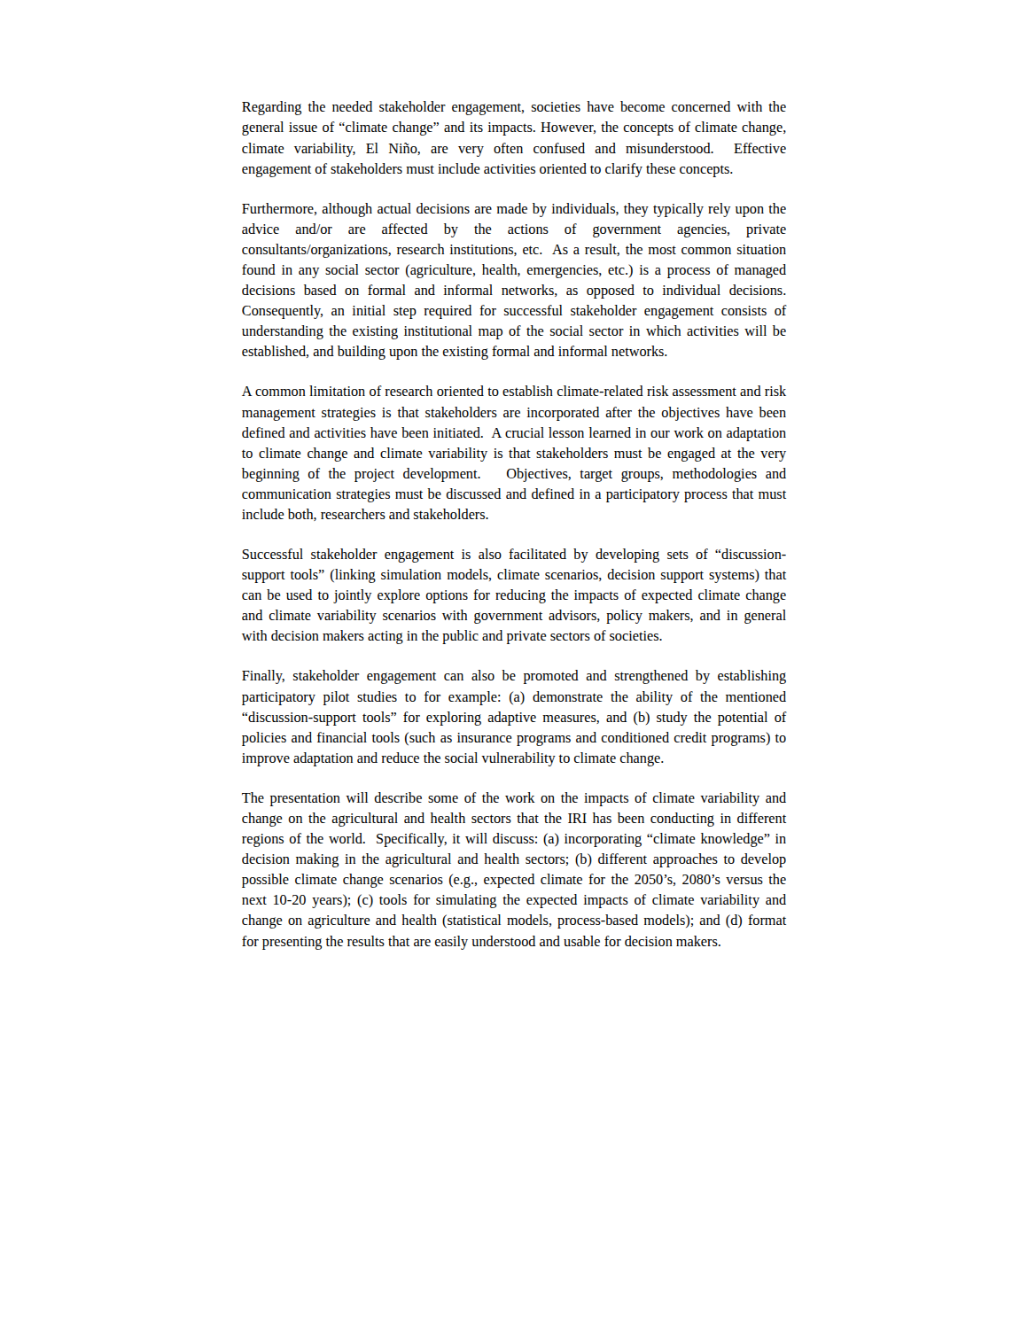Regarding the needed stakeholder engagement, societies have become concerned with the general issue of “climate change” and its impacts. However, the concepts of climate change, climate variability, El Niño, are very often confused and misunderstood. Effective engagement of stakeholders must include activities oriented to clarify these concepts.
Furthermore, although actual decisions are made by individuals, they typically rely upon the advice and/or are affected by the actions of government agencies, private consultants/organizations, research institutions, etc. As a result, the most common situation found in any social sector (agriculture, health, emergencies, etc.) is a process of managed decisions based on formal and informal networks, as opposed to individual decisions. Consequently, an initial step required for successful stakeholder engagement consists of understanding the existing institutional map of the social sector in which activities will be established, and building upon the existing formal and informal networks.
A common limitation of research oriented to establish climate-related risk assessment and risk management strategies is that stakeholders are incorporated after the objectives have been defined and activities have been initiated. A crucial lesson learned in our work on adaptation to climate change and climate variability is that stakeholders must be engaged at the very beginning of the project development. Objectives, target groups, methodologies and communication strategies must be discussed and defined in a participatory process that must include both, researchers and stakeholders.
Successful stakeholder engagement is also facilitated by developing sets of “discussion-support tools” (linking simulation models, climate scenarios, decision support systems) that can be used to jointly explore options for reducing the impacts of expected climate change and climate variability scenarios with government advisors, policy makers, and in general with decision makers acting in the public and private sectors of societies.
Finally, stakeholder engagement can also be promoted and strengthened by establishing participatory pilot studies to for example: (a) demonstrate the ability of the mentioned “discussion-support tools” for exploring adaptive measures, and (b) study the potential of policies and financial tools (such as insurance programs and conditioned credit programs) to improve adaptation and reduce the social vulnerability to climate change.
The presentation will describe some of the work on the impacts of climate variability and change on the agricultural and health sectors that the IRI has been conducting in different regions of the world. Specifically, it will discuss: (a) incorporating “climate knowledge” in decision making in the agricultural and health sectors; (b) different approaches to develop possible climate change scenarios (e.g., expected climate for the 2050’s, 2080’s versus the next 10-20 years); (c) tools for simulating the expected impacts of climate variability and change on agriculture and health (statistical models, process-based models); and (d) format for presenting the results that are easily understood and usable for decision makers.